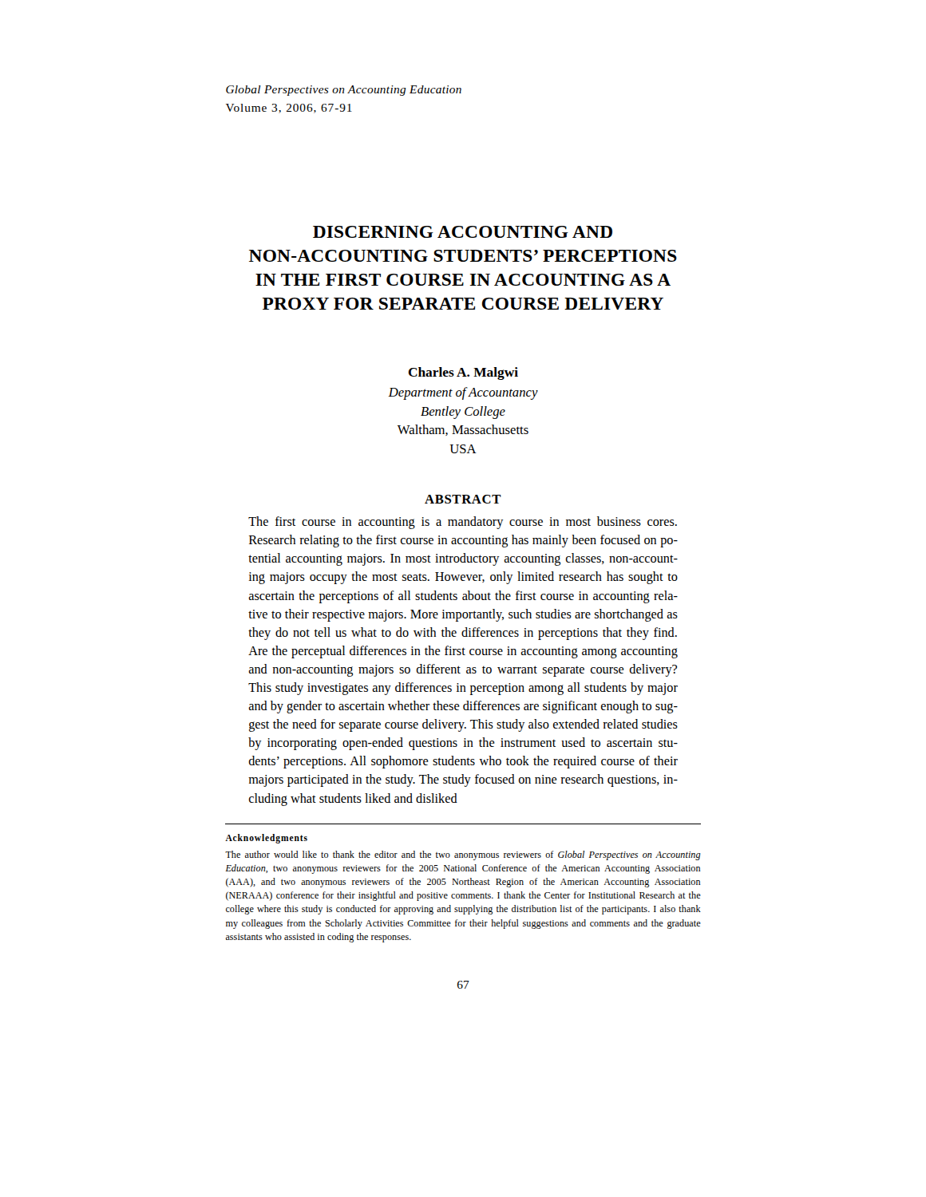Global Perspectives on Accounting Education
Volume 3, 2006, 67-91
Discerning Accounting and
Non-Accounting Students’ Perceptions
in the First Course in Accounting as a
Proxy for Separate Course Delivery
Charles A. Malgwi
Department of Accountancy
Bentley College
Waltham, Massachusetts
USA
ABSTRACT
The first course in accounting is a mandatory course in most business cores. Research relating to the first course in accounting has mainly been focused on potential accounting majors. In most introductory accounting classes, non-accounting majors occupy the most seats. However, only limited research has sought to ascertain the perceptions of all students about the first course in accounting relative to their respective majors. More importantly, such studies are shortchanged as they do not tell us what to do with the differences in perceptions that they find. Are the perceptual differences in the first course in accounting among accounting and non-accounting majors so different as to warrant separate course delivery? This study investigates any differences in perception among all students by major and by gender to ascertain whether these differences are significant enough to suggest the need for separate course delivery. This study also extended related studies by incorporating open-ended questions in the instrument used to ascertain students’ perceptions. All sophomore students who took the required course of their majors participated in the study. The study focused on nine research questions, including what students liked and disliked
Acknowledgments The author would like to thank the editor and the two anonymous reviewers of Global Perspectives on Accounting Education, two anonymous reviewers for the 2005 National Conference of the American Accounting Association (AAA), and two anonymous reviewers of the 2005 Northeast Region of the American Accounting Association (NERAAA) conference for their insightful and positive comments. I thank the Center for Institutional Research at the college where this study is conducted for approving and supplying the distribution list of the participants. I also thank my colleagues from the Scholarly Activities Committee for their helpful suggestions and comments and the graduate assistants who assisted in coding the responses.
67